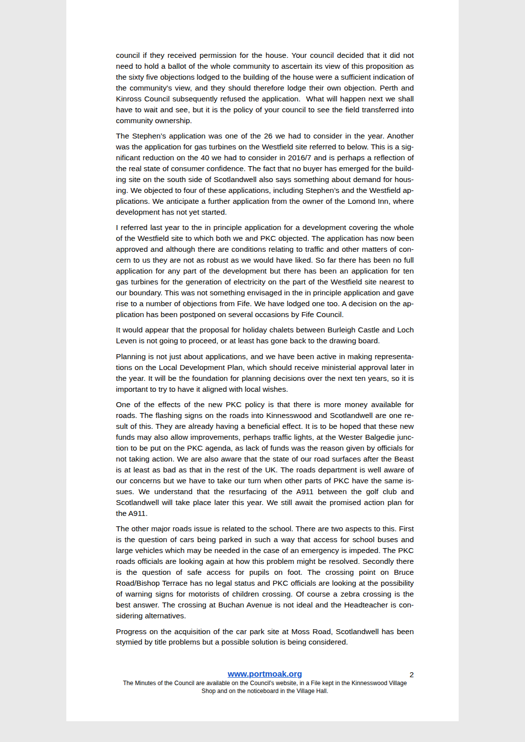council if they received permission for the house. Your council decided that it did not need to hold a ballot of the whole community to ascertain its view of this proposition as the sixty five objections lodged to the building of the house were a sufficient indication of the community’s view, and they should therefore lodge their own objection. Perth and Kinross Council subsequently refused the application. What will happen next we shall have to wait and see, but it is the policy of your council to see the field transferred into community ownership.
The Stephen’s application was one of the 26 we had to consider in the year. Another was the application for gas turbines on the Westfield site referred to below. This is a significant reduction on the 40 we had to consider in 2016/7 and is perhaps a reflection of the real state of consumer confidence. The fact that no buyer has emerged for the building site on the south side of Scotlandwell also says something about demand for housing. We objected to four of these applications, including Stephen’s and the Westfield applications. We anticipate a further application from the owner of the Lomond Inn, where development has not yet started.
I referred last year to the in principle application for a development covering the whole of the Westfield site to which both we and PKC objected. The application has now been approved and although there are conditions relating to traffic and other matters of concern to us they are not as robust as we would have liked. So far there has been no full application for any part of the development but there has been an application for ten gas turbines for the generation of electricity on the part of the Westfield site nearest to our boundary. This was not something envisaged in the in principle application and gave rise to a number of objections from Fife. We have lodged one too. A decision on the application has been postponed on several occasions by Fife Council.
It would appear that the proposal for holiday chalets between Burleigh Castle and Loch Leven is not going to proceed, or at least has gone back to the drawing board.
Planning is not just about applications, and we have been active in making representations on the Local Development Plan, which should receive ministerial approval later in the year. It will be the foundation for planning decisions over the next ten years, so it is important to try to have it aligned with local wishes.
One of the effects of the new PKC policy is that there is more money available for roads. The flashing signs on the roads into Kinnesswood and Scotlandwell are one result of this. They are already having a beneficial effect. It is to be hoped that these new funds may also allow improvements, perhaps traffic lights, at the Wester Balgedie junction to be put on the PKC agenda, as lack of funds was the reason given by officials for not taking action. We are also aware that the state of our road surfaces after the Beast is at least as bad as that in the rest of the UK. The roads department is well aware of our concerns but we have to take our turn when other parts of PKC have the same issues. We understand that the resurfacing of the A911 between the golf club and Scotlandwell will take place later this year. We still await the promised action plan for the A911.
The other major roads issue is related to the school. There are two aspects to this. First is the question of cars being parked in such a way that access for school buses and large vehicles which may be needed in the case of an emergency is impeded. The PKC roads officials are looking again at how this problem might be resolved. Secondly there is the question of safe access for pupils on foot. The crossing point on Bruce Road/Bishop Terrace has no legal status and PKC officials are looking at the possibility of warning signs for motorists of children crossing. Of course a zebra crossing is the best answer. The crossing at Buchan Avenue is not ideal and the Headteacher is considering alternatives.
Progress on the acquisition of the car park site at Moss Road, Scotlandwell has been stymied by title problems but a possible solution is being considered.
www.portmoak.org 2
The Minutes of the Council are available on the Council’s website, in a File kept in the Kinnesswood Village Shop and on the noticeboard in the Village Hall.